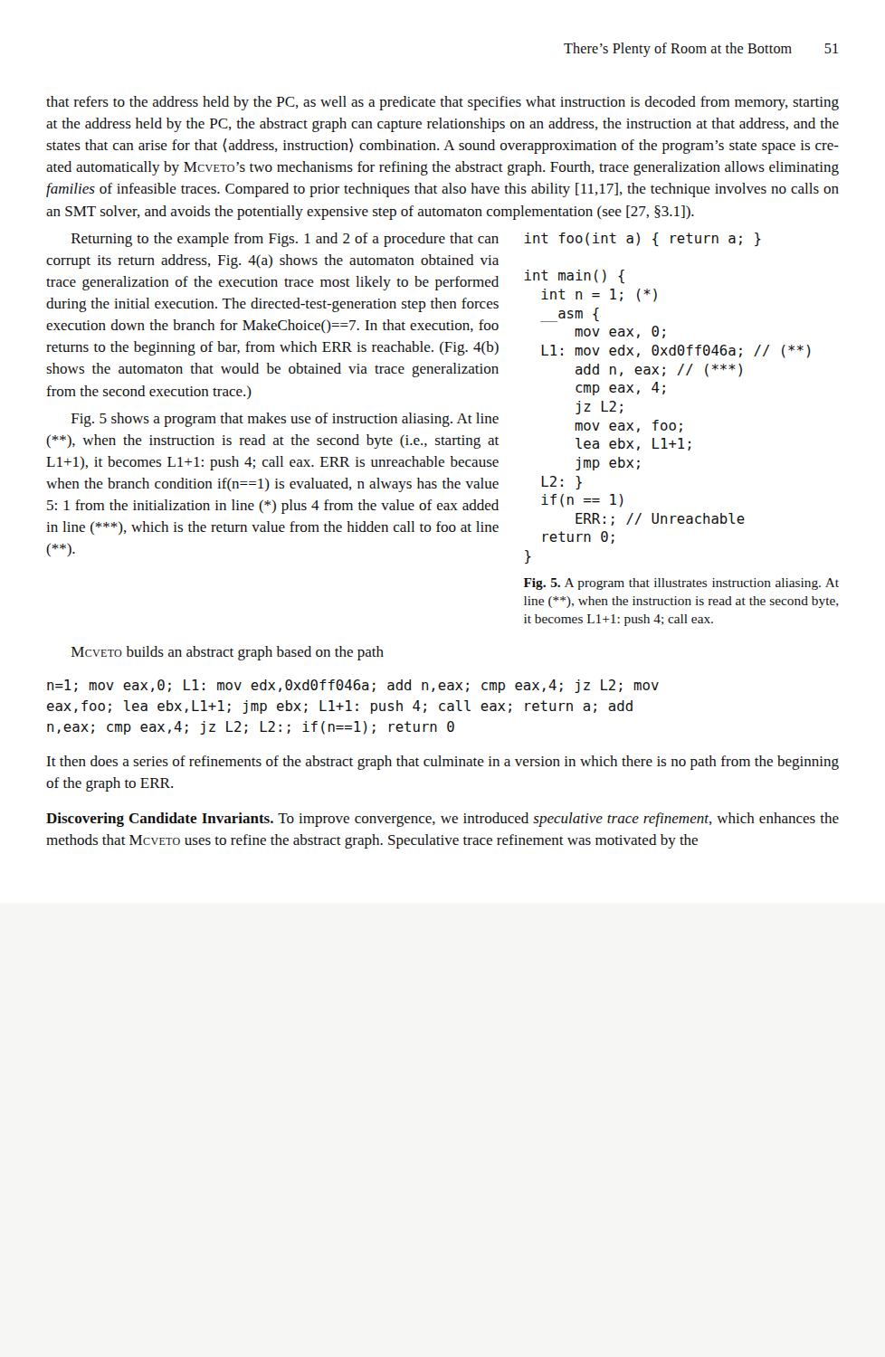There’s Plenty of Room at the Bottom 51
that refers to the address held by the PC, as well as a predicate that specifies what instruction is decoded from memory, starting at the address held by the PC, the abstract graph can capture relationships on an address, the instruction at that address, and the states that can arise for that ⟨address, instruction⟩ combination. A sound overapproximation of the program’s state space is created automatically by Mcveto’s two mechanisms for refining the abstract graph. Fourth, trace generalization allows eliminating families of infeasible traces. Compared to prior techniques that also have this ability [11,17], the technique involves no calls on an SMT solver, and avoids the potentially expensive step of automaton complementation (see [27, §3.1]).
int foo(int a) { return a; } int main() { int n = 1; (*) __asm { mov eax, 0; L1: mov edx, 0xd0ff046a; // (**) add n, eax; // (***) cmp eax, 4; jz L2; mov eax, foo; lea ebx, L1+1; jmp ebx; L2: } if(n == 1) ERR:; // Unreachable return 0; }
Fig. 5. A program that illustrates instruction aliasing. At line (**), when the instruction is read at the second byte, it becomes L1+1: push 4; call eax.
Returning to the example from Figs. 1 and 2 of a procedure that can corrupt its return address, Fig. 4(a) shows the automaton obtained via trace generalization of the execution trace most likely to be performed during the initial execution. The directed-test-generation step then forces execution down the branch for MakeChoice()==7. In that execution, foo returns to the beginning of bar, from which ERR is reachable. (Fig. 4(b) shows the automaton that would be obtained via trace generalization from the second execution trace.)
Fig. 5 shows a program that makes use of instruction aliasing. At line (**), when the instruction is read at the second byte (i.e., starting at L1+1), it becomes L1+1: push 4; call eax. ERR is unreachable because when the branch condition if(n==1) is evaluated, n always has the value 5: 1 from the initialization in line (*) plus 4 from the value of eax added in line (***), which is the return value from the hidden call to foo at line (**).
Mcveto builds an abstract graph based on the path
n=1; mov eax,0; L1: mov edx,0xd0ff046a; add n,eax; cmp eax,4; jz L2; mov
eax,foo; lea ebx,L1+1; jmp ebx; L1+1: push 4; call eax; return a; add
n,eax; cmp eax,4; jz L2; L2:; if(n==1); return 0
It then does a series of refinements of the abstract graph that culminate in a version in which there is no path from the beginning of the graph to ERR.
Discovering Candidate Invariants.
To improve convergence, we introduced speculative trace refinement, which enhances the methods that Mcveto uses to refine the abstract graph. Speculative trace refinement was motivated by the